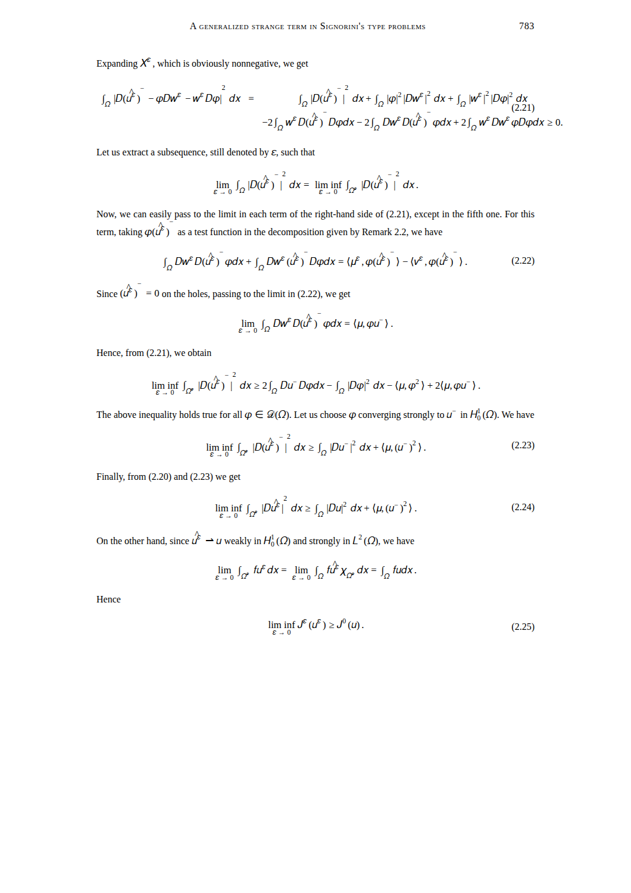A generalized strange term in Signorini's type problems 783
Expanding Xε, which is obviously nonnegative, we get
∫Ω |D(uε)^−−φDwε−wεDφ| 2 dx = ∫Ω |D(uε)^−|2 dx + ∫Ω |φ|2 |Dwε|2 dx + ∫Ω |wε|2 |Dφ|2 dx −2 ∫Ω wεD(uε)^−Dφdx −2 ∫Ω DwεD(uε)^−φdx +2 ∫Ω wεDwεφDφdx ≥0. (2.21)
Let us extract a subsequence, still denoted by ε, such that
limε→0 ∫Ω |D(uε)^−|2 dx = lim infε→0 ∫Ωε |D(uε)^−|2 dx.
Now, we can easily pass to the limit in each term of the right-hand side of (2.21), except in the fifth one. For this term, taking φ(uε)^− as a test function in the decomposition given by Remark 2.2, we have
∫Ω DwεD(uε)^−φdx + ∫Ω Dwε(uε)^−Dφdx = ⟨με,φ(uε)^−⟩ − ⟨νε,φ(uε)^−⟩ . (2.22)
Since (uε)^−=0 on the holes, passing to the limit in (2.22), we get
limε→0 ∫Ω DwεD(uε)^−φdx = ⟨μ,φu−⟩ .
Hence, from (2.21), we obtain
lim infε→0 ∫Ωε |D(uε)^−|2 dx ≥ 2 ∫Ω Du−Dφdx − ∫Ω |Dφ|2 dx − ⟨μ,φ2⟩ +2 ⟨μ,φu−⟩ .
The above inequality holds true for all φ∈𝒟(Ω). Let us choose φ converging strongly to u− in H01(Ω). We have
lim infε→0 ∫Ωε |D(uε)^−|2 dx ≥ ∫Ω |Du−|2 dx + ⟨μ,(u−)2⟩ . (2.23)
Finally, from (2.20) and (2.23) we get
lim infε→0 ∫Ωε |Duε^|2 dx ≥ ∫Ω |Du|2 dx + ⟨μ,(u−)2⟩ . (2.24)
On the other hand, since uε^⇀u weakly in H01(Ω) and strongly in L2(Ω), we have
limε→0 ∫Ωε fuεdx = limε→0 ∫Ω fuε^ χΩε dx = ∫Ω fudx.
Hence
lim infε→0 Jε(uε) ≥ J0(u). (2.25)